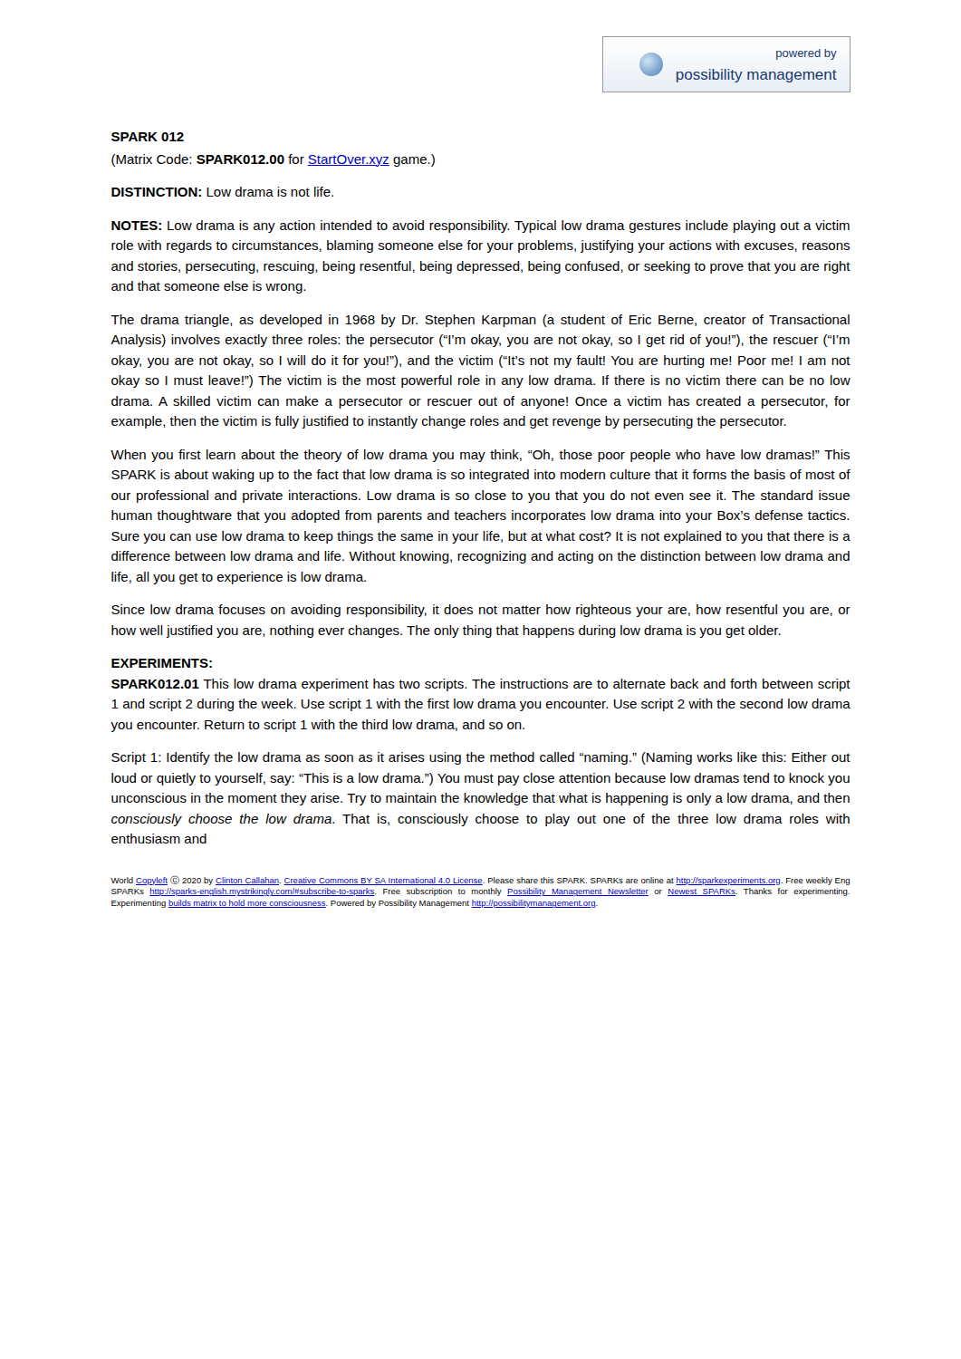powered by
possibility management
SPARK 012
(Matrix Code: SPARK012.00 for StartOver.xyz game.)
DISTINCTION: Low drama is not life.
NOTES: Low drama is any action intended to avoid responsibility. Typical low drama gestures include playing out a victim role with regards to circumstances, blaming someone else for your problems, justifying your actions with excuses, reasons and stories, persecuting, rescuing, being resentful, being depressed, being confused, or seeking to prove that you are right and that someone else is wrong.
The drama triangle, as developed in 1968 by Dr. Stephen Karpman (a student of Eric Berne, creator of Transactional Analysis) involves exactly three roles: the persecutor (“I’m okay, you are not okay, so I get rid of you!”), the rescuer (“I’m okay, you are not okay, so I will do it for you!”), and the victim (“It’s not my fault! You are hurting me! Poor me! I am not okay so I must leave!”) The victim is the most powerful role in any low drama. If there is no victim there can be no low drama. A skilled victim can make a persecutor or rescuer out of anyone! Once a victim has created a persecutor, for example, then the victim is fully justified to instantly change roles and get revenge by persecuting the persecutor.
When you first learn about the theory of low drama you may think, “Oh, those poor people who have low dramas!” This SPARK is about waking up to the fact that low drama is so integrated into modern culture that it forms the basis of most of our professional and private interactions. Low drama is so close to you that you do not even see it. The standard issue human thoughtware that you adopted from parents and teachers incorporates low drama into your Box’s defense tactics. Sure you can use low drama to keep things the same in your life, but at what cost? It is not explained to you that there is a difference between low drama and life. Without knowing, recognizing and acting on the distinction between low drama and life, all you get to experience is low drama.
Since low drama focuses on avoiding responsibility, it does not matter how righteous your are, how resentful you are, or how well justified you are, nothing ever changes. The only thing that happens during low drama is you get older.
EXPERIMENTS:
SPARK012.01 This low drama experiment has two scripts. The instructions are to alternate back and forth between script 1 and script 2 during the week. Use script 1 with the first low drama you encounter. Use script 2 with the second low drama you encounter. Return to script 1 with the third low drama, and so on.
Script 1: Identify the low drama as soon as it arises using the method called “naming.” (Naming works like this: Either out loud or quietly to yourself, say: “This is a low drama.”) You must pay close attention because low dramas tend to knock you unconscious in the moment they arise. Try to maintain the knowledge that what is happening is only a low drama, and then consciously choose the low drama. That is, consciously choose to play out one of the three low drama roles with enthusiasm and
World Copyleft Ⓒ 2020 by Clinton Callahan. Creative Commons BY SA International 4.0 License. Please share this SPARK. SPARKs are online at http://sparkexperiments.org. Free weekly Eng SPARKs http://sparks-english.mystrikingly.com/#subscribe-to-sparks. Free subscription to monthly Possibility Management Newsletter or Newest SPARKs. Thanks for experimenting. Experimenting builds matrix to hold more consciousness. Powered by Possibility Management http://possibilitymanagement.org.